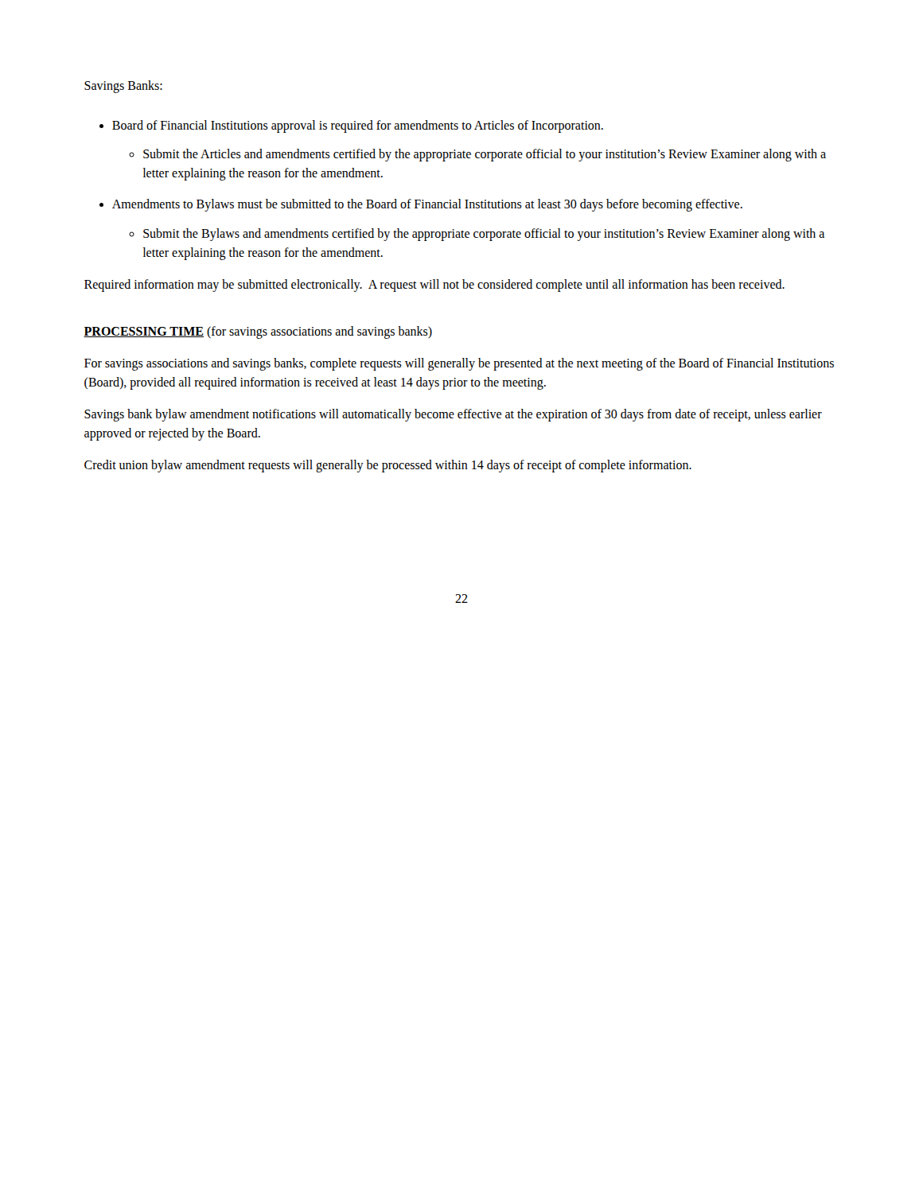Savings Banks:
Board of Financial Institutions approval is required for amendments to Articles of Incorporation.
Submit the Articles and amendments certified by the appropriate corporate official to your institution’s Review Examiner along with a letter explaining the reason for the amendment.
Amendments to Bylaws must be submitted to the Board of Financial Institutions at least 30 days before becoming effective.
Submit the Bylaws and amendments certified by the appropriate corporate official to your institution’s Review Examiner along with a letter explaining the reason for the amendment.
Required information may be submitted electronically. A request will not be considered complete until all information has been received.
PROCESSING TIME (for savings associations and savings banks)
For savings associations and savings banks, complete requests will generally be presented at the next meeting of the Board of Financial Institutions (Board), provided all required information is received at least 14 days prior to the meeting.
Savings bank bylaw amendment notifications will automatically become effective at the expiration of 30 days from date of receipt, unless earlier approved or rejected by the Board.
Credit union bylaw amendment requests will generally be processed within 14 days of receipt of complete information.
22